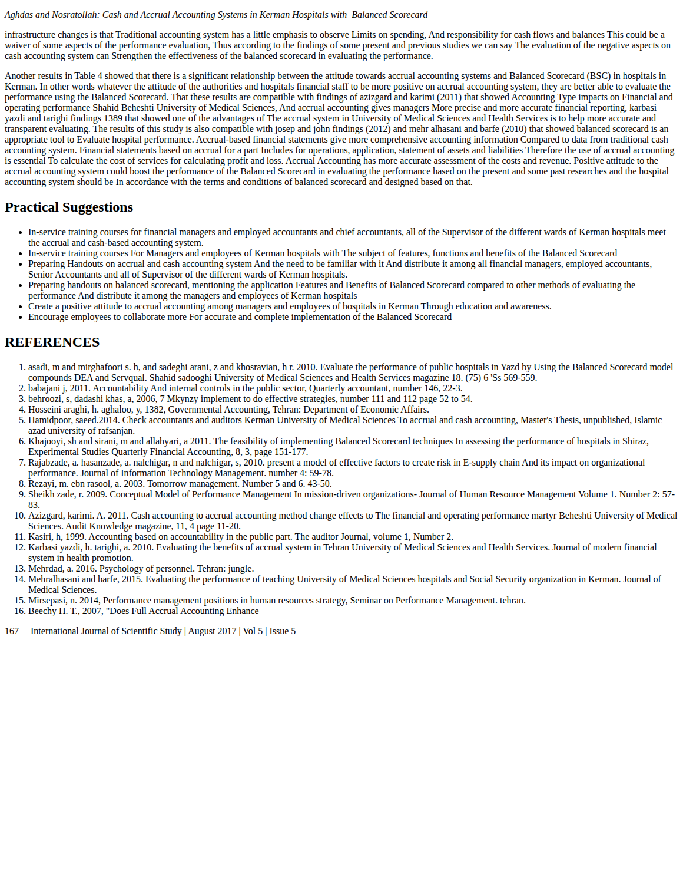Aghdas and Nosratollah: Cash and Accrual Accounting Systems in Kerman Hospitals with Balanced Scorecard
infrastructure changes is that Traditional accounting system has a little emphasis to observe Limits on spending, And responsibility for cash flows and balances This could be a waiver of some aspects of the performance evaluation, Thus according to the findings of some present and previous studies we can say The evaluation of the negative aspects on cash accounting system can Strengthen the effectiveness of the balanced scorecard in evaluating the performance.
Another results in Table 4 showed that there is a significant relationship between the attitude towards accrual accounting systems and Balanced Scorecard (BSC) in hospitals in Kerman. In other words whatever the attitude of the authorities and hospitals financial staff to be more positive on accrual accounting system, they are better able to evaluate the performance using the Balanced Scorecard. That these results are compatible with findings of azizgard and karimi (2011) that showed Accounting Type impacts on Financial and operating performance Shahid Beheshti University of Medical Sciences, And accrual accounting gives managers More precise and more accurate financial reporting, karbasi yazdi and tarighi findings 1389 that showed one of the advantages of The accrual system in University of Medical Sciences and Health Services is to help more accurate and transparent evaluating. The results of this study is also compatible with josep and john findings (2012) and mehr alhasani and barfe (2010) that showed balanced scorecard is an appropriate tool to Evaluate hospital performance. Accrual-based financial statements give more comprehensive accounting information Compared to data from traditional cash accounting system. Financial statements based on accrual for a part Includes for operations, application, statement of assets and liabilities Therefore the use of accrual accounting is essential To calculate the cost of services for calculating profit and loss. Accrual Accounting has more accurate assessment of the costs and revenue. Positive attitude to the accrual accounting system could boost the performance of the Balanced Scorecard in evaluating the performance based on the present and some past researches and the hospital accounting system should be In accordance with the terms and conditions of balanced scorecard and designed based on that.
Practical Suggestions
In-service training courses for financial managers and employed accountants and chief accountants, all of the Supervisor of the different wards of Kerman hospitals meet the accrual and cash-based accounting system.
In-service training courses For Managers and employees of Kerman hospitals with The subject of features, functions and benefits of the Balanced Scorecard
Preparing Handouts on accrual and cash accounting system And the need to be familiar with it And distribute it among all financial managers, employed accountants, Senior Accountants and all of Supervisor of the different wards of Kerman hospitals.
Preparing handouts on balanced scorecard, mentioning the application Features and Benefits of Balanced Scorecard compared to other methods of evaluating the performance And distribute it among the managers and employees of Kerman hospitals
Create a positive attitude to accrual accounting among managers and employees of hospitals in Kerman Through education and awareness.
Encourage employees to collaborate more For accurate and complete implementation of the Balanced Scorecard
REFERENCES
asadi, m and mirghafoori s. h, and sadeghi arani, z and khosravian, h r. 2010. Evaluate the performance of public hospitals in Yazd by Using the Balanced Scorecard model compounds DEA and Servqual. Shahid sadooghi University of Medical Sciences and Health Services magazine 18. (75) 6 'Ss 569-559.
babajani j, 2011. Accountability And internal controls in the public sector, Quarterly accountant, number 146, 22-3.
behroozi, s, dadashi khas, a, 2006, 7 Mkynzy implement to do effective strategies, number 111 and 112 page 52 to 54.
Hosseini araghi, h. aghaloo, y, 1382, Governmental Accounting, Tehran: Department of Economic Affairs.
Hamidpoor, saeed.2014. Check accountants and auditors Kerman University of Medical Sciences To accrual and cash accounting, Master's Thesis, unpublished, Islamic azad university of rafsanjan.
Khajooyi, sh and sirani, m and allahyari, a 2011. The feasibility of implementing Balanced Scorecard techniques In assessing the performance of hospitals in Shiraz, Experimental Studies Quarterly Financial Accounting, 8, 3, page 151-177.
Rajabzade, a. hasanzade, a. nalchigar, n and nalchigar, s, 2010. present a model of effective factors to create risk in E-supply chain And its impact on organizational performance. Journal of Information Technology Management. number 4: 59-78.
Rezayi, m. ebn rasool, a. 2003. Tomorrow management. Number 5 and 6. 43-50.
Sheikh zade, r. 2009. Conceptual Model of Performance Management In mission-driven organizations- Journal of Human Resource Management Volume 1. Number 2: 57-83.
Azizgard, karimi. A. 2011. Cash accounting to accrual accounting method change effects to The financial and operating performance martyr Beheshti University of Medical Sciences. Audit Knowledge magazine, 11, 4 page 11-20.
Kasiri, h, 1999. Accounting based on accountability in the public part. The auditor Journal, volume 1, Number 2.
Karbasi yazdi, h. tarighi, a. 2010. Evaluating the benefits of accrual system in Tehran University of Medical Sciences and Health Services. Journal of modern financial system in health promotion.
Mehrdad, a. 2016. Psychology of personnel. Tehran: jungle.
Mehralhasani and barfe, 2015. Evaluating the performance of teaching University of Medical Sciences hospitals and Social Security organization in Kerman. Journal of Medical Sciences.
Mirsepasi, n. 2014, Performance management positions in human resources strategy, Seminar on Performance Management. tehran.
Beechy H. T., 2007, "Does Full Accrual Accounting Enhance
167 International Journal of Scientific Study | August 2017 | Vol 5 | Issue 5